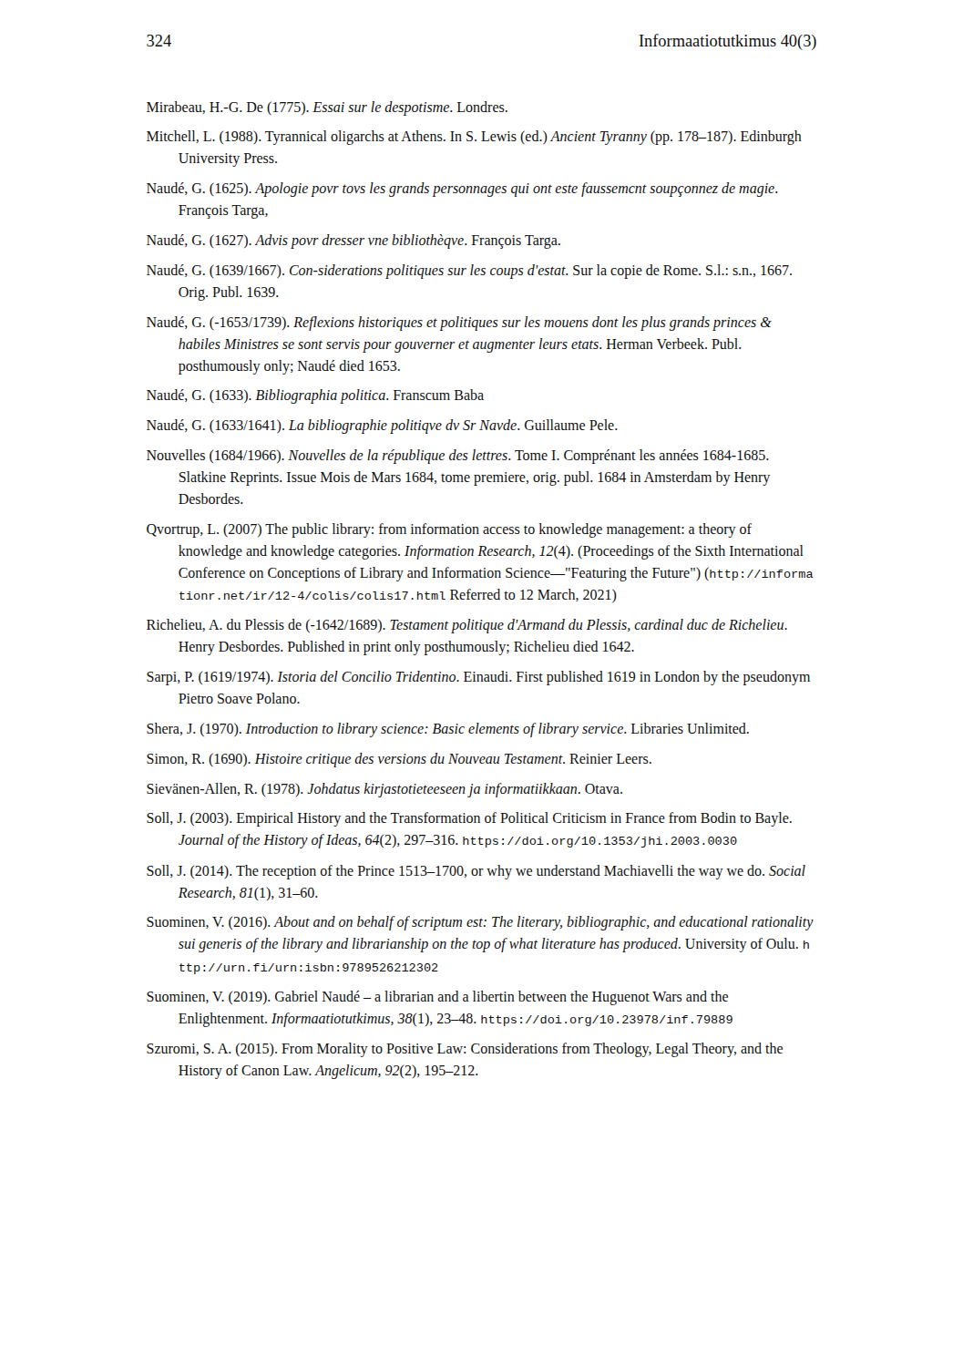324 Informaatiotutkimus 40(3)
Mirabeau, H.-G. De (1775). Essai sur le despotisme. Londres.
Mitchell, L. (1988). Tyrannical oligarchs at Athens. In S. Lewis (ed.) Ancient Tyranny (pp. 178–187). Edinburgh University Press.
Naudé, G. (1625). Apologie povr tovs les grands personnages qui ont este faussemcnt soupçonnez de magie. François Targa,
Naudé, G. (1627). Advis povr dresser vne bibliothèqve. François Targa.
Naudé, G. (1639/1667). Con-siderations politiques sur les coups d'estat. Sur la copie de Rome. S.l.: s.n., 1667. Orig. Publ. 1639.
Naudé, G. (-1653/1739). Reflexions historiques et politiques sur les mouens dont les plus grands princes & habiles Ministres se sont servis pour gouverner et augmenter leurs etats. Herman Verbeek. Publ. posthumously only; Naudé died 1653.
Naudé, G. (1633). Bibliographia politica. Franscum Baba
Naudé, G. (1633/1641). La bibliographie politiqve dv Sr Navde. Guillaume Pele.
Nouvelles (1684/1966). Nouvelles de la république des lettres. Tome I. Comprénant les années 1684-1685. Slatkine Reprints. Issue Mois de Mars 1684, tome premiere, orig. publ. 1684 in Amsterdam by Henry Desbordes.
Qvortrup, L. (2007) The public library: from information access to knowledge management: a theory of knowledge and knowledge categories. Information Research, 12(4). (Proceedings of the Sixth International Conference on Conceptions of Library and Information Science—"Featuring the Future") (http://informationr.net/ir/12-4/colis/colis17.html Referred to 12 March, 2021)
Richelieu, A. du Plessis de (-1642/1689). Testament politique d'Armand du Plessis, cardinal duc de Richelieu. Henry Desbordes. Published in print only posthumously; Richelieu died 1642.
Sarpi, P. (1619/1974). Istoria del Concilio Tridentino. Einaudi. First published 1619 in London by the pseudonym Pietro Soave Polano.
Shera, J. (1970). Introduction to library science: Basic elements of library service. Libraries Unlimited.
Simon, R. (1690). Histoire critique des versions du Nouveau Testament. Reinier Leers.
Sievänen-Allen, R. (1978). Johdatus kirjastotieteeseen ja informatiikkaan. Otava.
Soll, J. (2003). Empirical History and the Transformation of Political Criticism in France from Bodin to Bayle. Journal of the History of Ideas, 64(2), 297–316. https://doi.org/10.1353/jhi.2003.0030
Soll, J. (2014). The reception of the Prince 1513–1700, or why we understand Machiavelli the way we do. Social Research, 81(1), 31–60.
Suominen, V. (2016). About and on behalf of scriptum est: The literary, bibliographic, and educational rationality sui generis of the library and librarianship on the top of what literature has produced. University of Oulu. http://urn.fi/urn:isbn:9789526212302
Suominen, V. (2019). Gabriel Naudé – a librarian and a libertin between the Huguenot Wars and the Enlightenment. Informaatiotutkimus, 38(1), 23–48. https://doi.org/10.23978/inf.79889
Szuromi, S. A. (2015). From Morality to Positive Law: Considerations from Theology, Legal Theory, and the History of Canon Law. Angelicum, 92(2), 195–212.